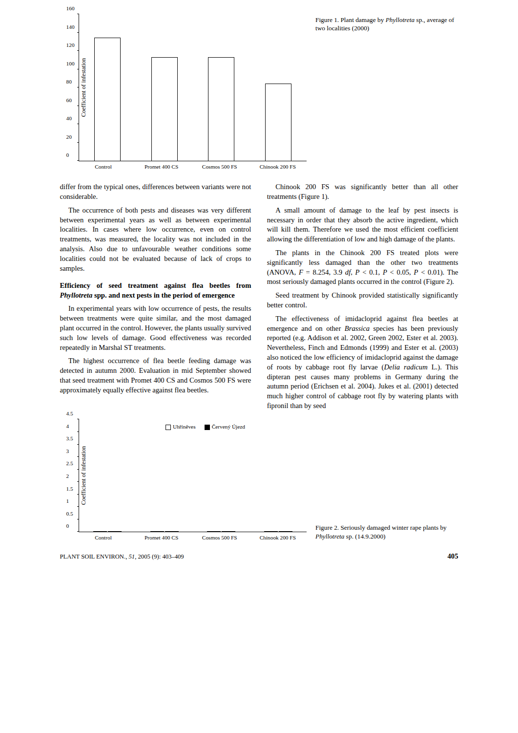Coefficient of infestation 160 140 120 100 80 60 40 20 0
Control Promet 400 CS Cosmos 500 FS Chinook 200 FS
Figure 1. Plant damage by Phyllotreta sp., average of two localities (2000)
differ from the typical ones, differences between variants were not considerable.
The occurrence of both pests and diseases was very different between experimental years as well as between experimental localities. In cases where low occurrence, even on control treatments, was measured, the locality was not included in the analysis. Also due to unfavourable weather conditions some localities could not be evaluated because of lack of crops to samples.
Efficiency of seed treatment against flea beetles from Phyllotreta spp. and next pests in the period of emergence
In experimental years with low occurrence of pests, the results between treatments were quite similar, and the most damaged plant occurred in the control. However, the plants usually survived such low levels of damage. Good effectiveness was recorded repeatedly in Marshal ST treatments.
The highest occurrence of flea beetle feeding damage was detected in autumn 2000. Evaluation in mid September showed that seed treatment with Promet 400 CS and Cosmos 500 FS were approximately equally effective against flea beetles.
Chinook 200 FS was significantly better than all other treatments (Figure 1).
A small amount of damage to the leaf by pest insects is necessary in order that they absorb the active ingredient, which will kill them. Therefore we used the most efficient coefficient allowing the differentiation of low and high damage of the plants.
The plants in the Chinook 200 FS treated plots were significantly less damaged than the other two treatments (ANOVA, F = 8.254, 3.9 df, P < 0.1, P < 0.05, P < 0.01). The most seriously damaged plants occurred in the control (Figure 2).
Seed treatment by Chinook provided statistically significantly better control.
The effectiveness of imidacloprid against flea beetles at emergence and on other Brassica species has been previously reported (e.g. Addison et al. 2002, Green 2002, Ester et al. 2003). Nevertheless, Finch and Edmonds (1999) and Ester et al. (2003) also noticed the low efficiency of imidacloprid against the damage of roots by cabbage root fly larvae (Delia radicum L.). This dipteran pest causes many problems in Germany during the autumn period (Erichsen et al. 2004). Jukes et al. (2001) detected much higher control of cabbage root fly by watering plants with fipronil than by seed
Coefficient of infestation 4.5 4 3.5 3 2.5 2 1.5 1 0.5 0
Uhříněves Červený Újezd
Control Promet 400 CS Cosmos 500 FS Chinook 200 FS
Figure 2. Seriously damaged winter rape plants by Phyllotreta sp. (14.9.2000)
PLANT SOIL ENVIRON., 51, 2005 (9): 403–409 405